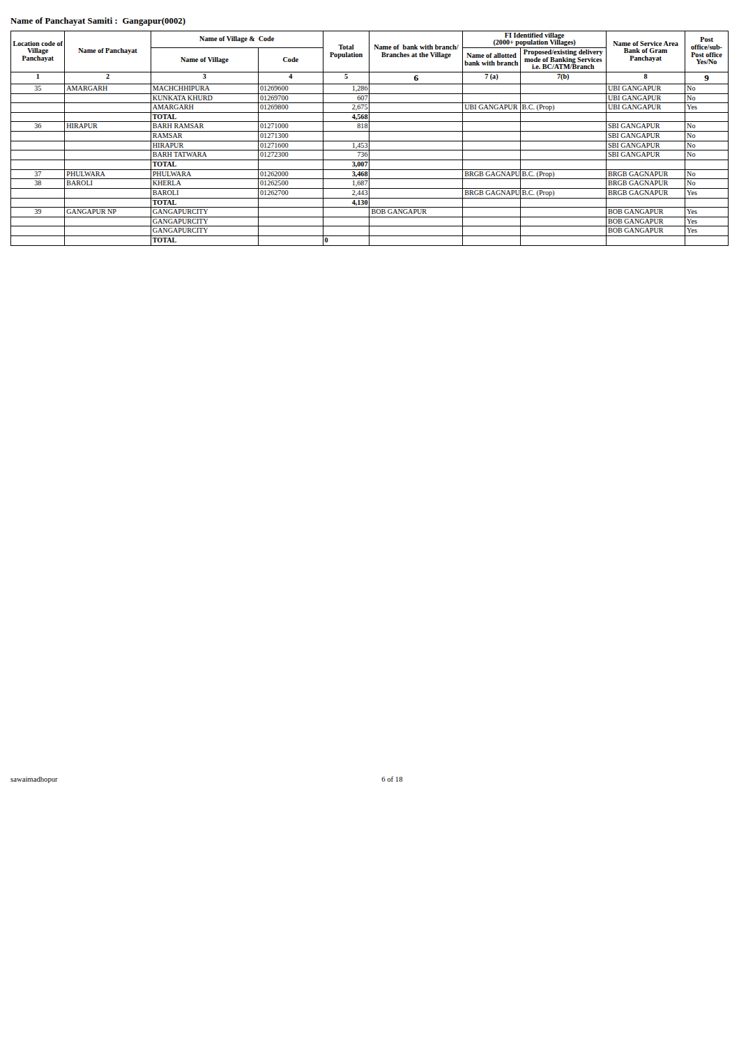Name of Panchayat Samiti : Gangapur(0002)
| Location code of Village Panchayat | Name of Panchayat | Name of Village & Code | Total Population | Name of bank with branch/ Branches at the Village | FI Identified village (2000+ population Villages) | Name of Service Area Bank of Gram Panchayat | Post office/sub-Post office Yes/No |
| --- | --- | --- | --- | --- | --- | --- | --- |
| Name of Village | Code | Name of allotted bank with branch | Proposed/existing delivery mode of Banking Services i.e. BC/ATM/Branch |
| 1 | 2 | 3 | 4 | 5 | 6 | 7 (a) | 7(b) | 8 | 9 |
| 35 | AMARGARH | MACHCHHIPURA | 01269600 | 1,286 | | | | UBI GANGAPUR | No |
| | | KUNKATA KHURD | 01269700 | 607 | | | | UBI GANGAPUR | No |
| | | AMARGARH | 01269800 | 2,675 | | UBI GANGAPUR | B.C. (Prop) | UBI GANGAPUR | Yes |
| | | TOTAL | | 4,568 | | | | | |
| 36 | HIRAPUR | BARH RAMSAR | 01271000 | 818 | | | | SBI GANGAPUR | No |
| | | RAMSAR | 01271300 | | | | | SBI GANGAPUR | No |
| | | HIRAPUR | 01271600 | 1,453 | | | | SBI GANGAPUR | No |
| | | BARH TATWARA | 01272300 | 736 | | | | SBI GANGAPUR | No |
| | | TOTAL | | 3,007 | | | | | |
| 37 | PHULWARA | PHULWARA | 01262000 | 3,468 | | BRGB GAGNAPUR | B.C. (Prop) | BRGB GAGNAPUR | No |
| 38 | BAROLI | KHERLA | 01262500 | 1,687 | | | | BRGB GAGNAPUR | No |
| | | BAROLI | 01262700 | 2,443 | | BRGB GAGNAPUR | B.C. (Prop) | BRGB GAGNAPUR | Yes |
| | | TOTAL | | 4,130 | | | | | |
| 39 | GANGAPUR NP | GANGAPURCITY | | | BOB GANGAPUR | | | BOB GANGAPUR | Yes |
| | | GANGAPURCITY | | | | | | BOB GANGAPUR | Yes |
| | | GANGAPURCITY | | | | | | BOB GANGAPUR | Yes |
| | | TOTAL | | 0 | | | | | |
sawaimadhopur
6 of 18